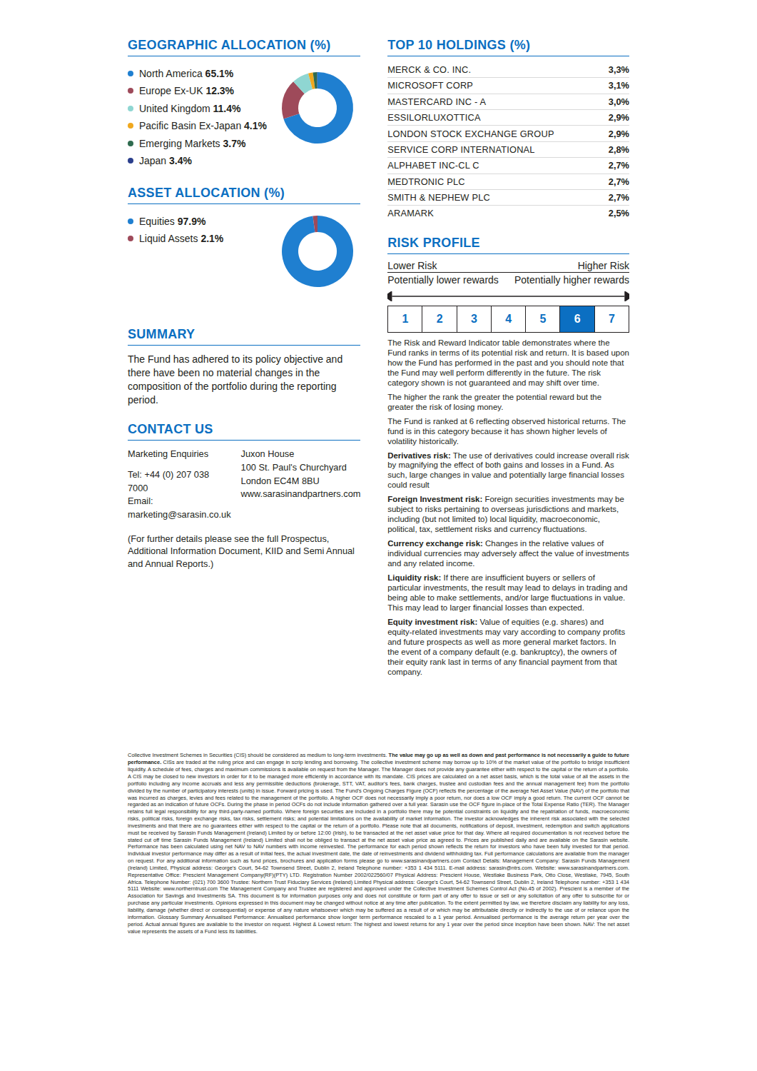Geographic Allocation (%)
North America 65.1%
Europe Ex-UK 12.3%
United Kingdom 11.4%
Pacific Basin Ex-Japan 4.1%
Emerging Markets 3.7%
Japan 3.4%
Asset Allocation (%)
Equities 97.9%
Liquid Assets 2.1%
Summary
The Fund has adhered to its policy objective and there have been no material changes in the composition of the portfolio during the reporting period.
Contact Us
Marketing Enquiries
Tel: +44 (0) 207 038 7000
Email: marketing@sarasin.co.uk
Juxon House
100 St. Paul's Churchyard
London EC4M 8BU
www.sarasinandpartners.com
(For further details please see the full Prospectus, Additional Information Document, KIID and Semi Annual and Annual Reports.)
Top 10 Holdings (%)
| Merck & Co. Inc. | 3,3% |
| Microsoft Corp | 3,1% |
| Mastercard Inc - A | 3,0% |
| Essilorluxottica | 2,9% |
| London Stock Exchange Group | 2,9% |
| Service Corp International | 2,8% |
| Alphabet Inc-Cl C | 2,7% |
| Medtronic Plc | 2,7% |
| Smith & Nephew Plc | 2,7% |
| Aramark | 2,5% |
Risk Profile
Lower Risk Higher Risk
Potentially lower rewards Potentially higher rewards
1
2
3
4
5
6
7
The Risk and Reward Indicator table demonstrates where the Fund ranks in terms of its potential risk and return. It is based upon how the Fund has performed in the past and you should note that the Fund may well perform differently in the future. The risk category shown is not guaranteed and may shift over time.
The higher the rank the greater the potential reward but the greater the risk of losing money.
The Fund is ranked at 6 reflecting observed historical returns. The fund is in this category because it has shown higher levels of volatility historically.
Derivatives risk: The use of derivatives could increase overall risk by magnifying the effect of both gains and losses in a Fund. As such, large changes in value and potentially large financial losses could result
Foreign Investment risk: Foreign securities investments may be subject to risks pertaining to overseas jurisdictions and markets, including (but not limited to) local liquidity, macroeconomic, political, tax, settlement risks and currency fluctuations.
Currency exchange risk: Changes in the relative values of individual currencies may adversely affect the value of investments and any related income.
Liquidity risk: If there are insufficient buyers or sellers of particular investments, the result may lead to delays in trading and being able to make settlements, and/or large fluctuations in value. This may lead to larger financial losses than expected.
Equity investment risk: Value of equities (e.g. shares) and equity-related investments may vary according to company profits and future prospects as well as more general market factors. In the event of a company default (e.g. bankruptcy), the owners of their equity rank last in terms of any financial payment from that company.
Collective Investment Schemes in Securities (CIS) should be considered as medium to long-term investments. The value may go up as well as down and past performance is not necessarily a guide to future performance. CISs are traded at the ruling price and can engage in scrip lending and borrowing. The collective investment scheme may borrow up to 10% of the market value of the portfolio to bridge insufficient liquidity. A schedule of fees, charges and maximum commissions is available on request from the Manager. The Manager does not provide any guarantee either with respect to the capital or the return of a portfolio. A CIS may be closed to new investors in order for it to be managed more efficiently in accordance with its mandate. CIS prices are calculated on a net asset basis, which is the total value of all the assets in the portfolio including any income accruals and less any permissible deductions (brokerage, STT, VAT, auditor's fees, bank charges, trustee and custodian fees and the annual management fee) from the portfolio divided by the number of participatory interests (units) in issue. Forward pricing is used. The Fund's Ongoing Charges Figure (OCF) reflects the percentage of the average Net Asset Value (NAV) of the portfolio that was incurred as charges, levies and fees related to the management of the portfolio. A higher OCF does not necessarily imply a poor return, nor does a low OCF imply a good return. The current OCF cannot be regarded as an indication of future OCFs. During the phase in period OCFs do not include information gathered over a full year. Sarasin use the OCF figure in-place of the Total Expense Ratio (TER). The Manager retains full legal responsibility for any third-party-named portfolio. Where foreign securities are included in a portfolio there may be potential constraints on liquidity and the repatriation of funds, macroeconomic risks, political risks, foreign exchange risks, tax risks, settlement risks; and potential limitations on the availability of market information. The investor acknowledges the inherent risk associated with the selected investments and that there are no guarantees either with respect to the capital or the return of a portfolio. Please note that all documents, notifications of deposit, investment, redemption and switch applications must be received by Sarasin Funds Management (Ireland) Limited by or before 12:00 (Irish), to be transacted at the net asset value price for that day. Where all required documentation is not received before the stated cut off time Sarasin Funds Management (Ireland) Limited shall not be obliged to transact at the net asset value price as agreed to. Prices are published daily and are available on the Sarasin website. Performance has been calculated using net NAV to NAV numbers with income reinvested. The performance for each period shown reflects the return for investors who have been fully invested for that period. Individual investor performance may differ as a result of initial fees, the actual investment date, the date of reinvestments and dividend withholding tax. Full performance calculations are available from the manager on request. For any additional information such as fund prices, brochures and application forms please go to www.sarasinandpartners.com Contact Details: Management Company: Sarasin Funds Management (Ireland) Limited, Physical address: George's Court, 54-62 Townsend Street, Dublin 2, Ireland Telephone number: +353 1 434 5111. E-mail address: sarasin@ntrs.com. Website: www.sarasinandpartners.com. Representative Office: Prescient Management Company(RF)(PTY) LTD. Registration Number 2002/022560/07 Physical Address: Prescient House, Westlake Business Park, Otto Close, Westlake, 7945, South Africa. Telephone Number: (021) 700 3600 Trustee: Northern Trust Fiduciary Services (Ireland) Limited Physical address: George's Court, 54-62 Townsend Street, Dublin 2, Ireland Telephone number: +353 1 434 5111 Website: www.northerntrust.com The Management Company and Trustee are registered and approved under the Collective Investment Schemes Control Act (No.45 of 2002). Prescient is a member of the Association for Savings and Investments SA. This document is for information purposes only and does not constitute or form part of any offer to issue or sell or any solicitation of any offer to subscribe for or purchase any particular investments. Opinions expressed in this document may be changed without notice at any time after publication. To the extent permitted by law, we therefore disclaim any liability for any loss, liability, damage (whether direct or consequential) or expense of any nature whatsoever which may be suffered as a result of or which may be attributable directly or indirectly to the use of or reliance upon the information. Glossary Summary Annualised Performance: Annualised performance show longer term performance rescaled to a 1 year period. Annualised performance is the average return per year over the period. Actual annual figures are available to the investor on request. Highest & Lowest return: The highest and lowest returns for any 1 year over the period since inception have been shown. NAV: The net asset value represents the assets of a Fund less its liabilities.